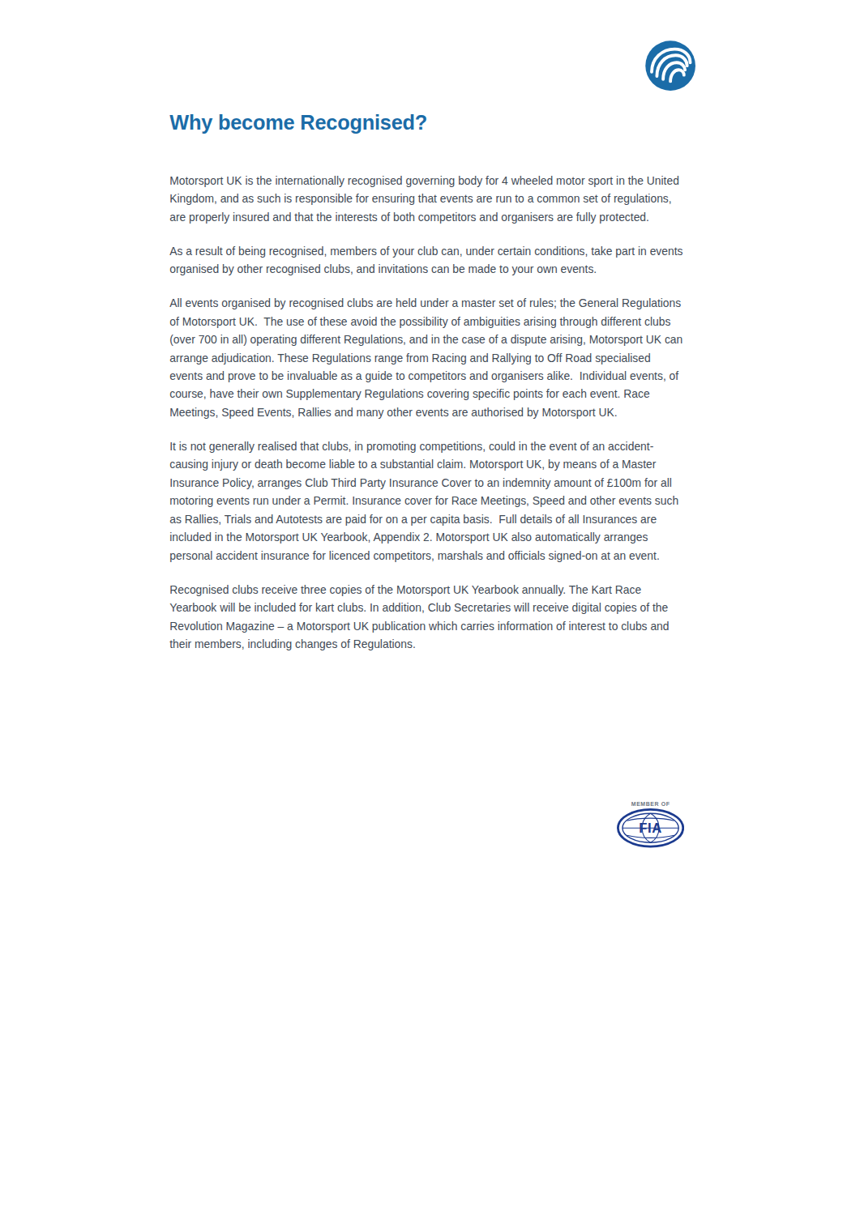Why become Recognised?
Motorsport UK is the internationally recognised governing body for 4 wheeled motor sport in the United Kingdom, and as such is responsible for ensuring that events are run to a common set of regulations, are properly insured and that the interests of both competitors and organisers are fully protected.
As a result of being recognised, members of your club can, under certain conditions, take part in events organised by other recognised clubs, and invitations can be made to your own events.
All events organised by recognised clubs are held under a master set of rules; the General Regulations of Motorsport UK. The use of these avoid the possibility of ambiguities arising through different clubs (over 700 in all) operating different Regulations, and in the case of a dispute arising, Motorsport UK can arrange adjudication. These Regulations range from Racing and Rallying to Off Road specialised events and prove to be invaluable as a guide to competitors and organisers alike. Individual events, of course, have their own Supplementary Regulations covering specific points for each event. Race Meetings, Speed Events, Rallies and many other events are authorised by Motorsport UK.
It is not generally realised that clubs, in promoting competitions, could in the event of an accident-causing injury or death become liable to a substantial claim. Motorsport UK, by means of a Master Insurance Policy, arranges Club Third Party Insurance Cover to an indemnity amount of £100m for all motoring events run under a Permit. Insurance cover for Race Meetings, Speed and other events such as Rallies, Trials and Autotests are paid for on a per capita basis. Full details of all Insurances are included in the Motorsport UK Yearbook, Appendix 2. Motorsport UK also automatically arranges personal accident insurance for licenced competitors, marshals and officials signed-on at an event.
Recognised clubs receive three copies of the Motorsport UK Yearbook annually. The Kart Race Yearbook will be included for kart clubs. In addition, Club Secretaries will receive digital copies of the Revolution Magazine – a Motorsport UK publication which carries information of interest to clubs and their members, including changes of Regulations.
Member of
FIA